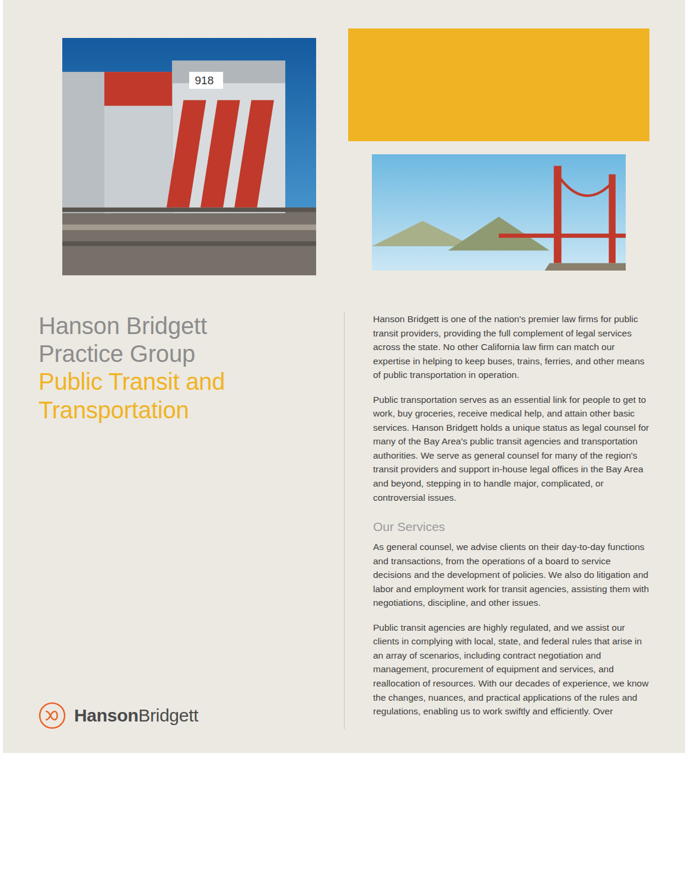Hanson Bridgett
Practice Group Public Transit and
Transportation
HansonBridgett
Hanson Bridgett is one of the nation's premier law firms for public transit providers, providing the full complement of legal services across the state. No other California law firm can match our expertise in helping to keep buses, trains, ferries, and other means of public transportation in operation.
Public transportation serves as an essential link for people to get to work, buy groceries, receive medical help, and attain other basic services. Hanson Bridgett holds a unique status as legal counsel for many of the Bay Area's public transit agencies and transportation authorities. We serve as general counsel for many of the region's transit providers and support in-house legal offices in the Bay Area and beyond, stepping in to handle major, complicated, or controversial issues.
Our Services
As general counsel, we advise clients on their day-to-day functions and transactions, from the operations of a board to service decisions and the development of policies. We also do litigation and labor and employment work for transit agencies, assisting them with negotiations, discipline, and other issues.
Public transit agencies are highly regulated, and we assist our clients in complying with local, state, and federal rules that arise in an array of scenarios, including contract negotiation and management, procurement of equipment and services, and reallocation of resources. With our decades of experience, we know the changes, nuances, and practical applications of the rules and regulations, enabling us to work swiftly and efficiently. Over